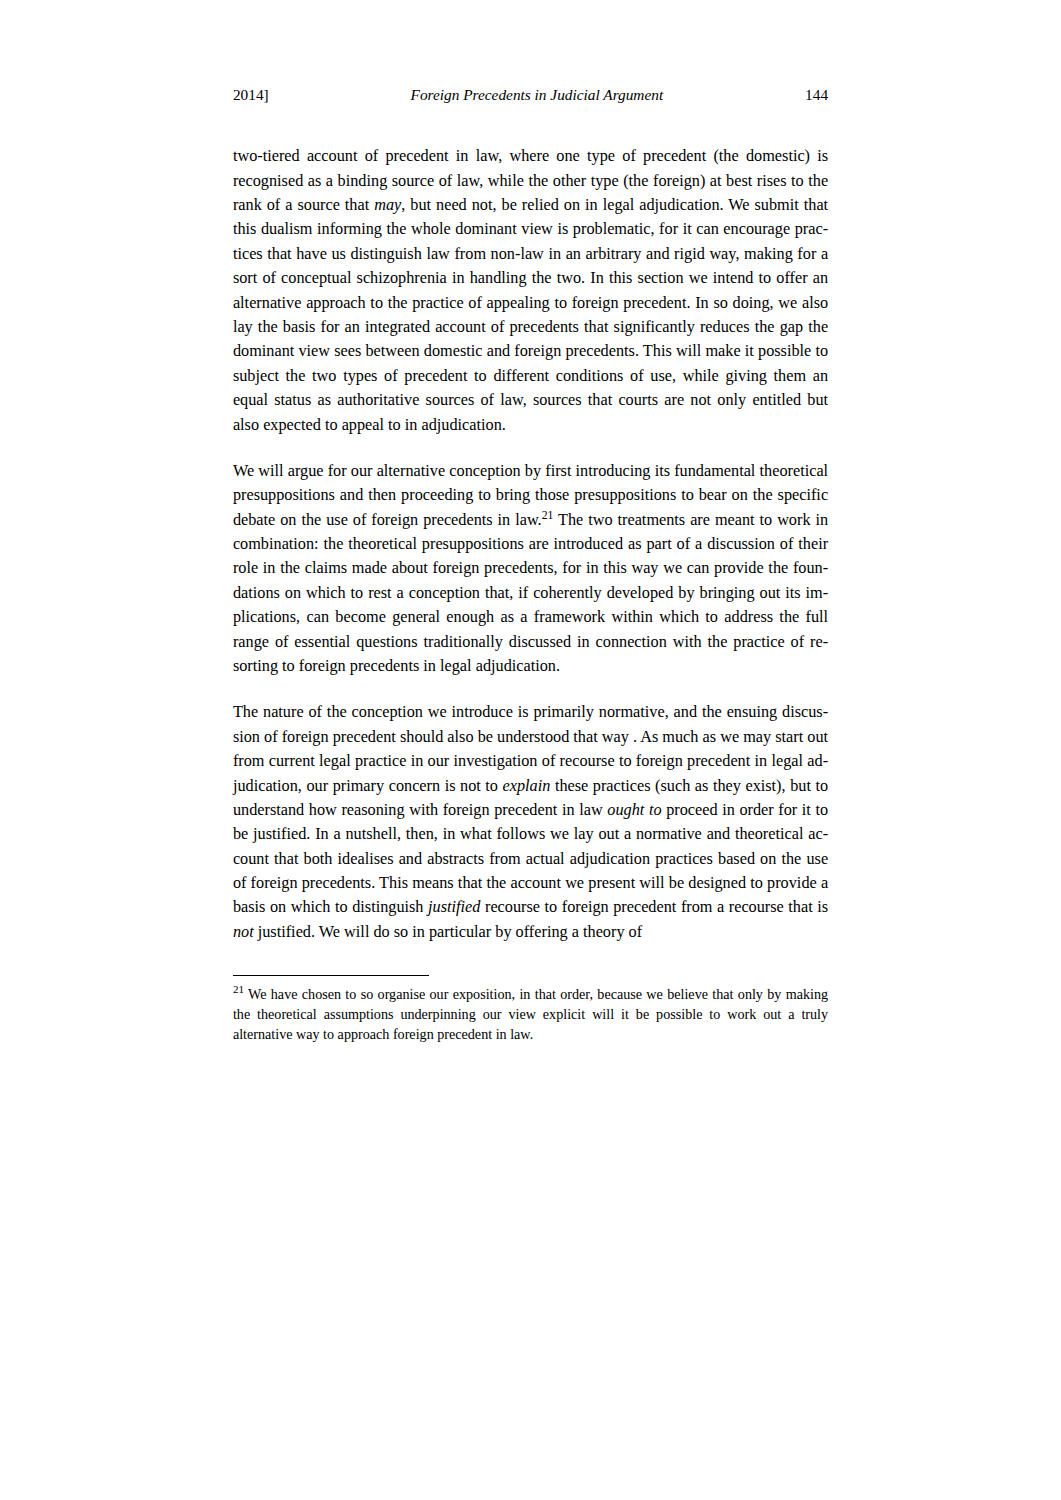2014] Foreign Precedents in Judicial Argument 144
two-tiered account of precedent in law, where one type of precedent (the domestic) is recognised as a binding source of law, while the other type (the foreign) at best rises to the rank of a source that may, but need not, be relied on in legal adjudication. We submit that this dualism informing the whole dominant view is problematic, for it can encourage practices that have us distinguish law from non-law in an arbitrary and rigid way, making for a sort of conceptual schizophrenia in handling the two. In this section we intend to offer an alternative approach to the practice of appealing to foreign precedent. In so doing, we also lay the basis for an integrated account of precedents that significantly reduces the gap the dominant view sees between domestic and foreign precedents. This will make it possible to subject the two types of precedent to different conditions of use, while giving them an equal status as authoritative sources of law, sources that courts are not only entitled but also expected to appeal to in adjudication.
We will argue for our alternative conception by first introducing its fundamental theoretical presuppositions and then proceeding to bring those presuppositions to bear on the specific debate on the use of foreign precedents in law.21 The two treatments are meant to work in combination: the theoretical presuppositions are introduced as part of a discussion of their role in the claims made about foreign precedents, for in this way we can provide the foundations on which to rest a conception that, if coherently developed by bringing out its implications, can become general enough as a framework within which to address the full range of essential questions traditionally discussed in connection with the practice of resorting to foreign precedents in legal adjudication.
The nature of the conception we introduce is primarily normative, and the ensuing discussion of foreign precedent should also be understood that way . As much as we may start out from current legal practice in our investigation of recourse to foreign precedent in legal adjudication, our primary concern is not to explain these practices (such as they exist), but to understand how reasoning with foreign precedent in law ought to proceed in order for it to be justified. In a nutshell, then, in what follows we lay out a normative and theoretical account that both idealises and abstracts from actual adjudication practices based on the use of foreign precedents. This means that the account we present will be designed to provide a basis on which to distinguish justified recourse to foreign precedent from a recourse that is not justified. We will do so in particular by offering a theory of
21 We have chosen to so organise our exposition, in that order, because we believe that only by making the theoretical assumptions underpinning our view explicit will it be possible to work out a truly alternative way to approach foreign precedent in law.